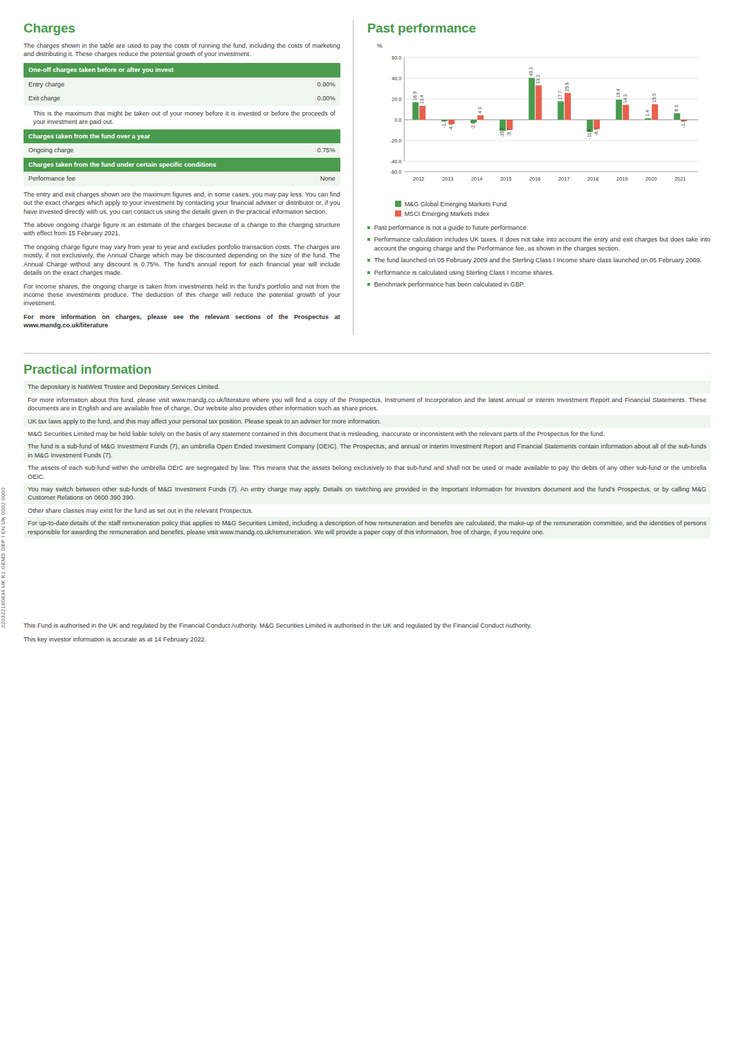Charges
The charges shown in the table are used to pay the costs of running the fund, including the costs of marketing and distributing it. These charges reduce the potential growth of your investment.
| One-off charges taken before or after you invest |
| Entry charge | 0.00% |
| Exit charge | 0.00% |
| This is the maximum that might be taken out of your money before it is invested or before the proceeds of your investment are paid out. |
| Charges taken from the fund over a year |
| Ongoing charge | 0.75% |
| Charges taken from the fund under certain specific conditions |
| Performance fee | None |
The entry and exit charges shown are the maximum figures and, in some cases, you may pay less. You can find out the exact charges which apply to your investment by contacting your financial adviser or distributor or, if you have invested directly with us, you can contact us using the details given in the practical information section.
The above ongoing charge figure is an estimate of the charges because of a change to the charging structure with effect from 15 February 2021.
The ongoing charge figure may vary from year to year and excludes portfolio transaction costs. The charges are mostly, if not exclusively, the Annual Charge which may be discounted depending on the size of the fund. The Annual Charge without any discount is 0.75%. The fund's annual report for each financial year will include details on the exact charges made.
For Income shares, the ongoing charge is taken from investments held in the fund's portfolio and not from the income these investments produce. The deduction of this charge will reduce the potential growth of your investment.
For more information on charges, please see the relevant sections of the Prospectus at www.mandg.co.uk/literature
Past performance
%
60.0 40.0 20.0 0.0 -20.0 -40.0 -60.0 16.9 13.4 -1.3 -4.1 -2.8 4.3 -10.7 -9.7 40.3 33.1 17.7 25.8 -11.8 -8.9 19.4 14.3 1.4 15.0 6.3 -1.3 2012 2013 2014 2015 2016 2017 2018 2019 2020 2021
M&G Global Emerging Markets Fund
MSCI Emerging Markets Index
Past performance is not a guide to future performance.
Performance calculation includes UK taxes. It does not take into account the entry and exit charges but does take into account the ongoing charge and the Performance fee, as shown in the charges section.
The fund launched on 05 February 2009 and the Sterling Class I Income share class launched on 05 February 2009.
Performance is calculated using Sterling Class I Income shares.
Benchmark performance has been calculated in GBP.
Practical information
| The depositary is NatWest Trustee and Depositary Services Limited. |
| For more information about this fund, please visit www.mandg.co.uk/literature where you will find a copy of the Prospectus, Instrument of Incorporation and the latest annual or interim Investment Report and Financial Statements. These documents are in English and are available free of charge. Our website also provides other information such as share prices. |
| UK tax laws apply to the fund, and this may affect your personal tax position. Please speak to an adviser for more information. |
| M&G Securities Limited may be held liable solely on the basis of any statement contained in this document that is misleading, inaccurate or inconsistent with the relevant parts of the Prospectus for the fund. |
| The fund is a sub-fund of M&G Investment Funds (7), an umbrella Open Ended Investment Company (OEIC). The Prospectus, and annual or interim Investment Report and Financial Statements contain information about all of the sub-funds in M&G Investment Funds (7). |
| The assets of each sub-fund within the umbrella OEIC are segregated by law. This means that the assets belong exclusively to that sub-fund and shall not be used or made available to pay the debts of any other sub-fund or the umbrella OEIC. |
| You may switch between other sub-funds of M&G Investment Funds (7). An entry charge may apply. Details on switching are provided in the Important Information for Investors document and the fund's Prospectus, or by calling M&G Customer Relations on 0800 390 390. |
| Other share classes may exist for the fund as set out in the relevant Prospectus. |
| For up-to-date details of the staff remuneration policy that applies to M&G Securities Limited, including a description of how remuneration and benefits are calculated, the make-up of the remuneration committee, and the identities of persons responsible for awarding the remuneration and benefits, please visit www.mandg.co.uk/remuneration. We will provide a paper copy of this information, free of charge, if you require one. |
This Fund is authorised in the UK and regulated by the Financial Conduct Authority. M&G Securities Limited is authorised in the UK and regulated by the Financial Conduct Authority.
This key investor information is accurate as at 14 February 2022.
220322180834 UK K1 GEMS GBP I EN UK 0002 0000